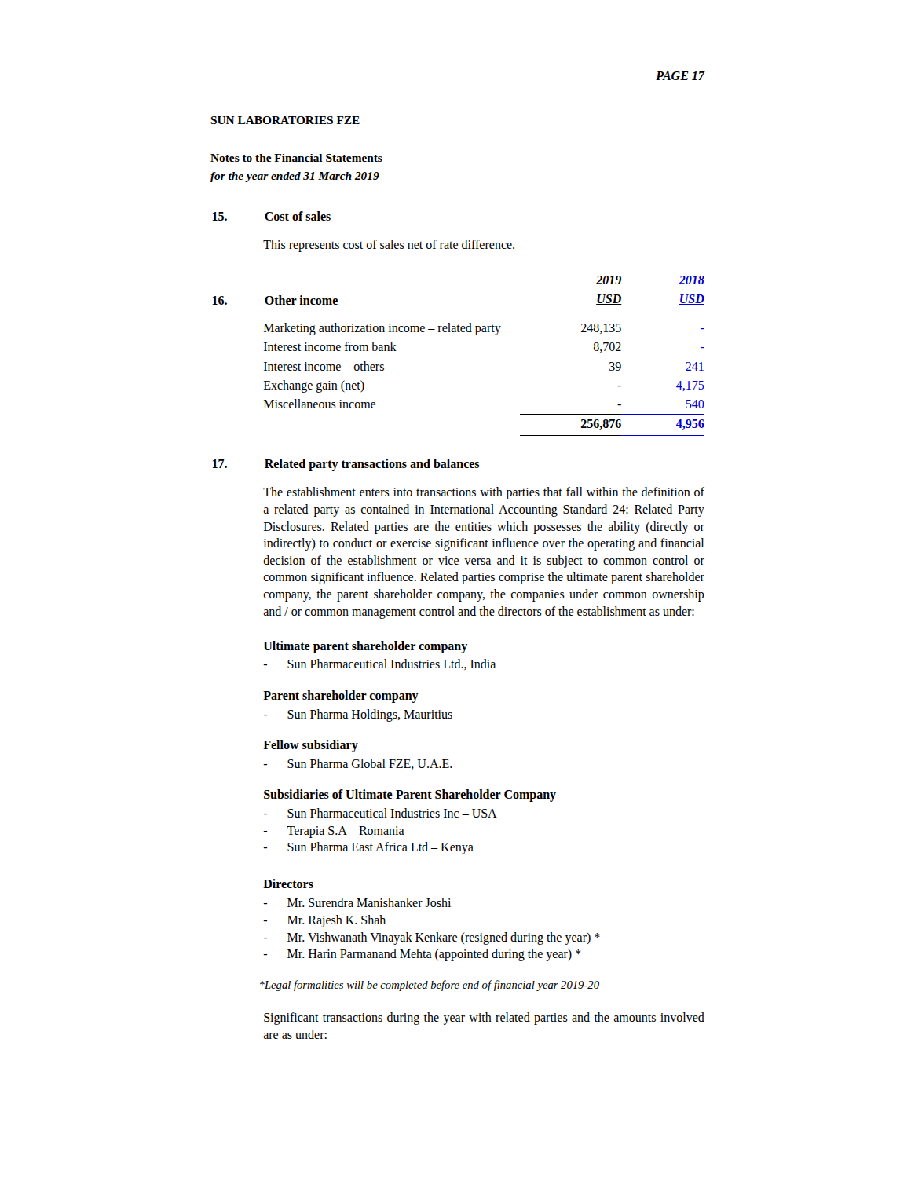PAGE 17
SUN LABORATORIES FZE
Notes to the Financial Statements
for the year ended 31 March 2019
15.
Cost of sales
This represents cost of sales net of rate difference.
| | 2019 | 2018 |
| | USD | USD |
16.
Other income
| Marketing authorization income – related party | 248,135 | - |
| Interest income from bank | 8,702 | - |
| Interest income – others | 39 | 241 |
| Exchange gain (net) | - | 4,175 |
| Miscellaneous income | - | 540 |
| | 256,876 | 4,956 |
17.
Related party transactions and balances
The establishment enters into transactions with parties that fall within the definition of a related party as contained in International Accounting Standard 24: Related Party Disclosures. Related parties are the entities which possesses the ability (directly or indirectly) to conduct or exercise significant influence over the operating and financial decision of the establishment or vice versa and it is subject to common control or common significant influence. Related parties comprise the ultimate parent shareholder company, the parent shareholder company, the companies under common ownership and / or common management control and the directors of the establishment as under:
Ultimate parent shareholder company
Sun Pharmaceutical Industries Ltd., India
Parent shareholder company
Sun Pharma Holdings, Mauritius
Fellow subsidiary
Sun Pharma Global FZE, U.A.E.
Subsidiaries of Ultimate Parent Shareholder Company
Sun Pharmaceutical Industries Inc – USA
Terapia S.A – Romania
Sun Pharma East Africa Ltd – Kenya
Directors
Mr. Surendra Manishanker Joshi
Mr. Rajesh K. Shah
Mr. Vishwanath Vinayak Kenkare (resigned during the year) *
Mr. Harin Parmanand Mehta (appointed during the year) *
*Legal formalities will be completed before end of financial year 2019-20
Significant transactions during the year with related parties and the amounts involved are as under: